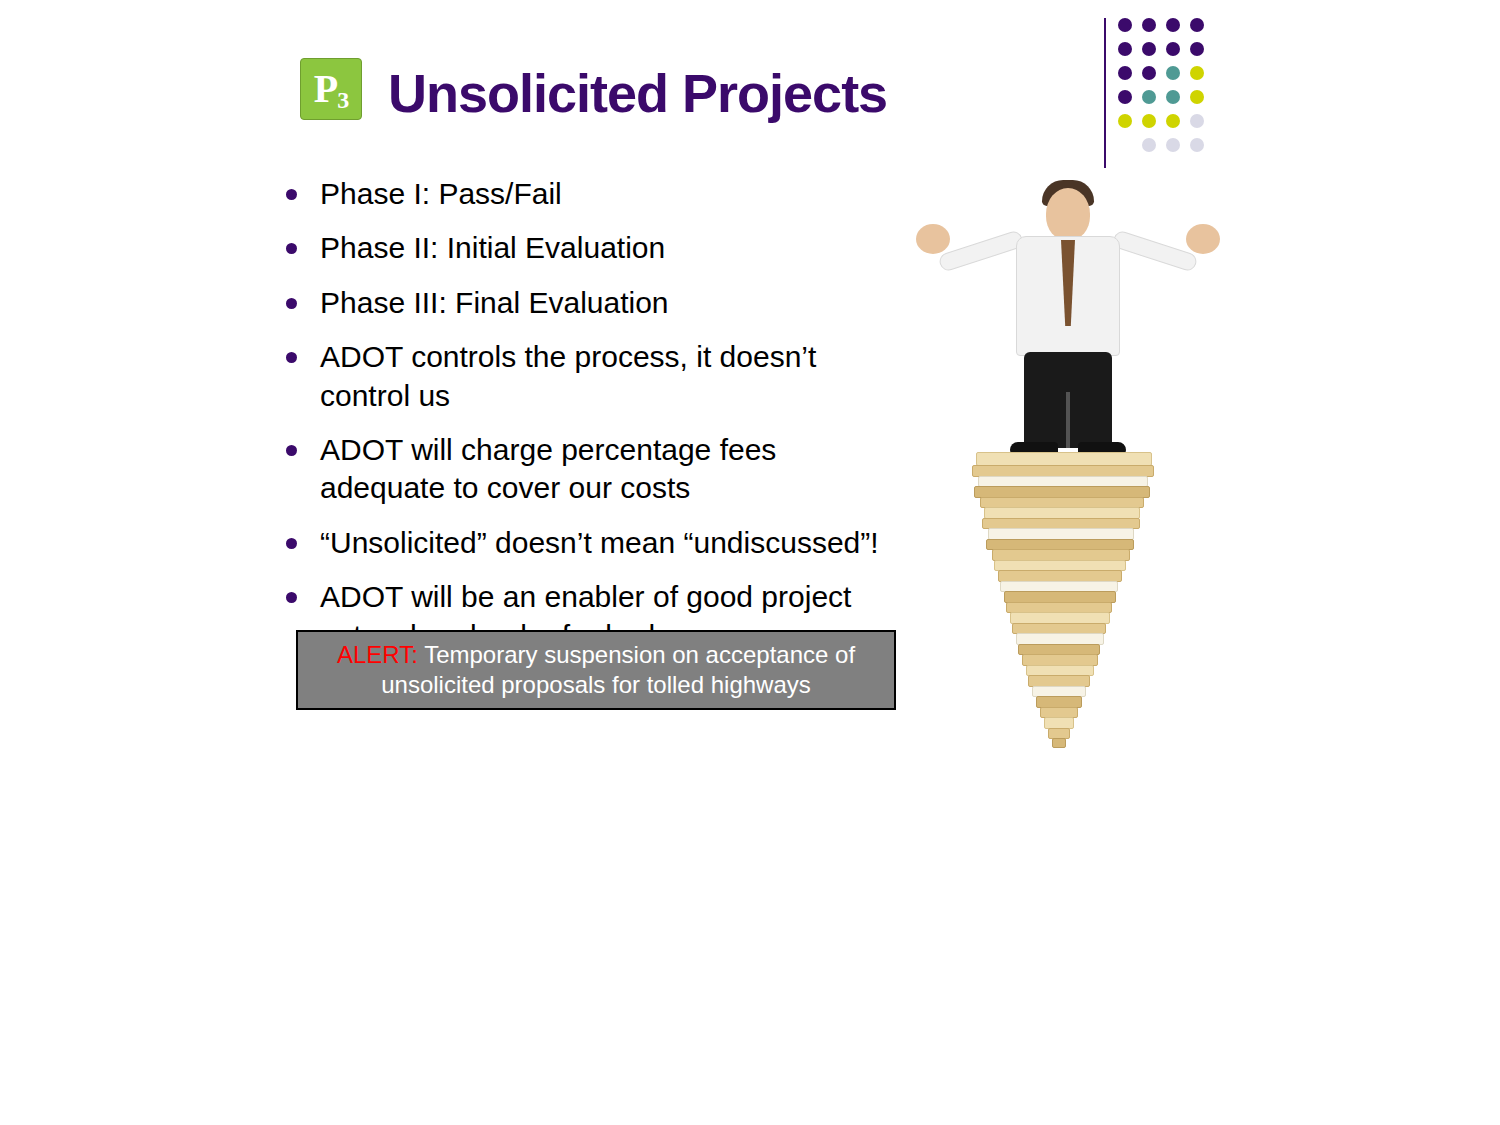P3
Unsolicited Projects
Phase I: Pass/Fail
Phase II: Initial Evaluation
Phase III: Final Evaluation
ADOT controls the process, it doesn’t control us
ADOT will charge percentage fees adequate to cover our costs
“Unsolicited” doesn’t mean “undiscussed”!
ADOT will be an enabler of good project not a cheerleader for bad ones
ALERT: Temporary suspension on acceptance of unsolicited proposals for tolled highways